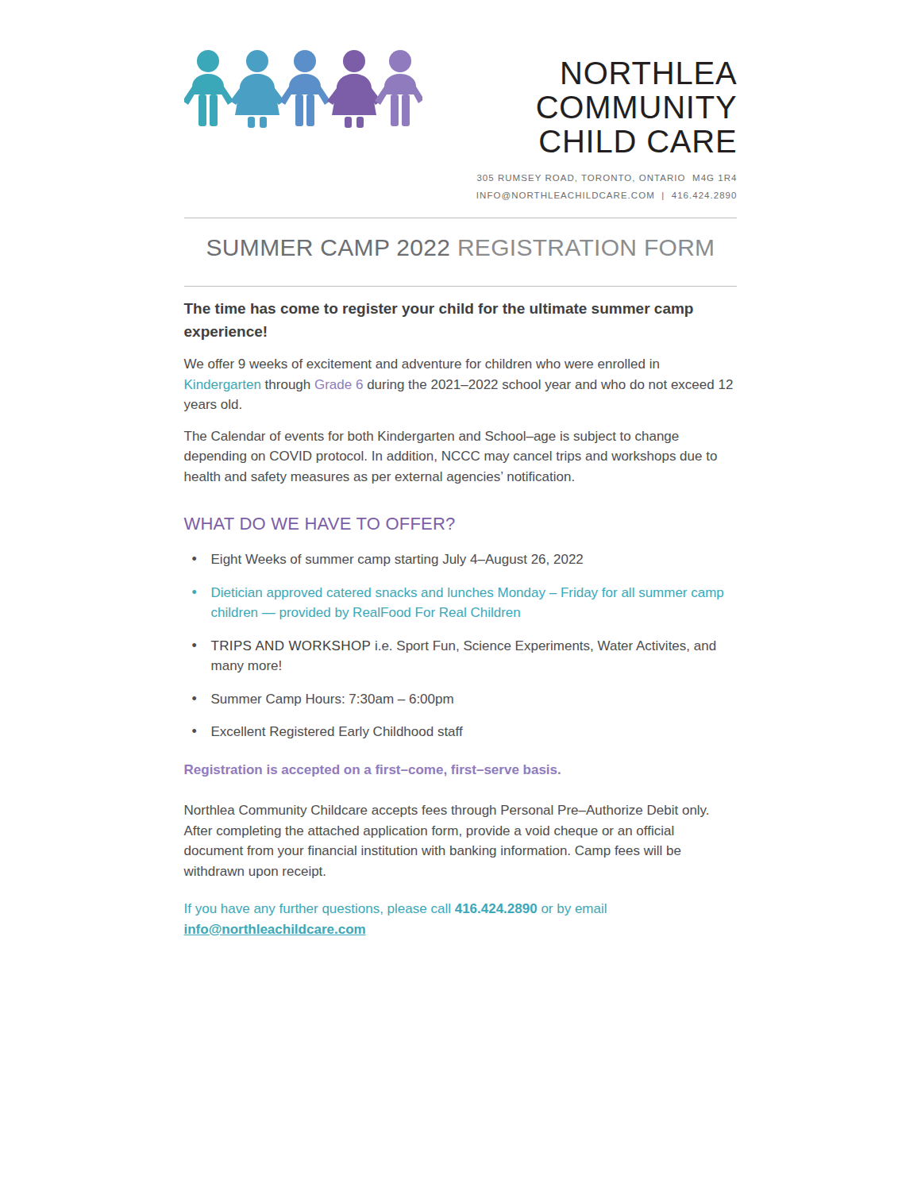Northlea
Community Child Care
305 Rumsey Road, Toronto, Ontario M4G 1R4
info@northleachildcare.com | 416.424.2890
Summer Camp 2022 Registration Form
The time has come to register your child for the ultimate summer camp experience!
We offer 9 weeks of excitement and adventure for children who were enrolled in Kindergarten through Grade 6 during the 2021–2022 school year and who do not exceed 12 years old.
The Calendar of events for both Kindergarten and School–age is subject to change depending on COVID protocol. In addition, NCCC may cancel trips and workshops due to health and safety measures as per external agencies’ notification.
What do we have to offer?
Eight Weeks of summer camp starting July 4–August 26, 2022
Dietician approved catered snacks and lunches Monday – Friday for all summer camp children — provided by RealFood For Real Children
Trips and Workshop i.e. Sport Fun, Science Experiments, Water Activites, and many more!
Summer Camp Hours: 7:30am – 6:00pm
Excellent Registered Early Childhood staff
Registration is accepted on a first–come, first–serve basis.
Northlea Community Childcare accepts fees through Personal Pre–Authorize Debit only. After completing the attached application form, provide a void cheque or an official document from your financial institution with banking information. Camp fees will be withdrawn upon receipt.
If you have any further questions, please call 416.424.2890 or by email info@northleachildcare.com